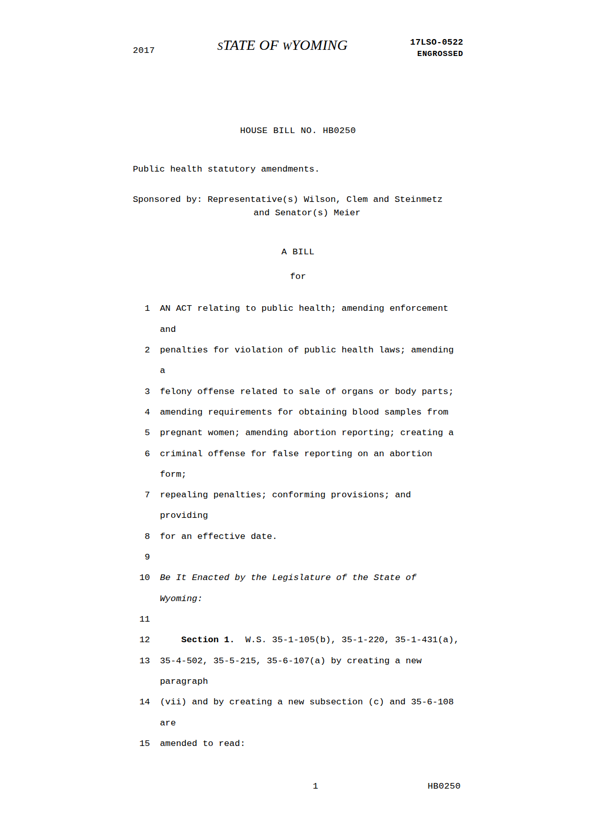2017
STATE OF WYOMING
17LSO-0522
ENGROSSED
HOUSE BILL NO. HB0250
Public health statutory amendments.
Sponsored by: Representative(s) Wilson, Clem and Steinmetz and Senator(s) Meier
A BILL
for
AN ACT relating to public health; amending enforcement and
penalties for violation of public health laws; amending a
felony offense related to sale of organs or body parts;
amending requirements for obtaining blood samples from
pregnant women; amending abortion reporting; creating a
criminal offense for false reporting on an abortion form;
repealing penalties; conforming provisions; and providing
for an effective date.
Be It Enacted by the Legislature of the State of Wyoming:
Section 1. W.S. 35-1-105(b), 35-1-220, 35-1-431(a),
35-4-502, 35-5-215, 35-6-107(a) by creating a new paragraph
(vii) and by creating a new subsection (c) and 35-6-108 are
amended to read:
1
HB0250